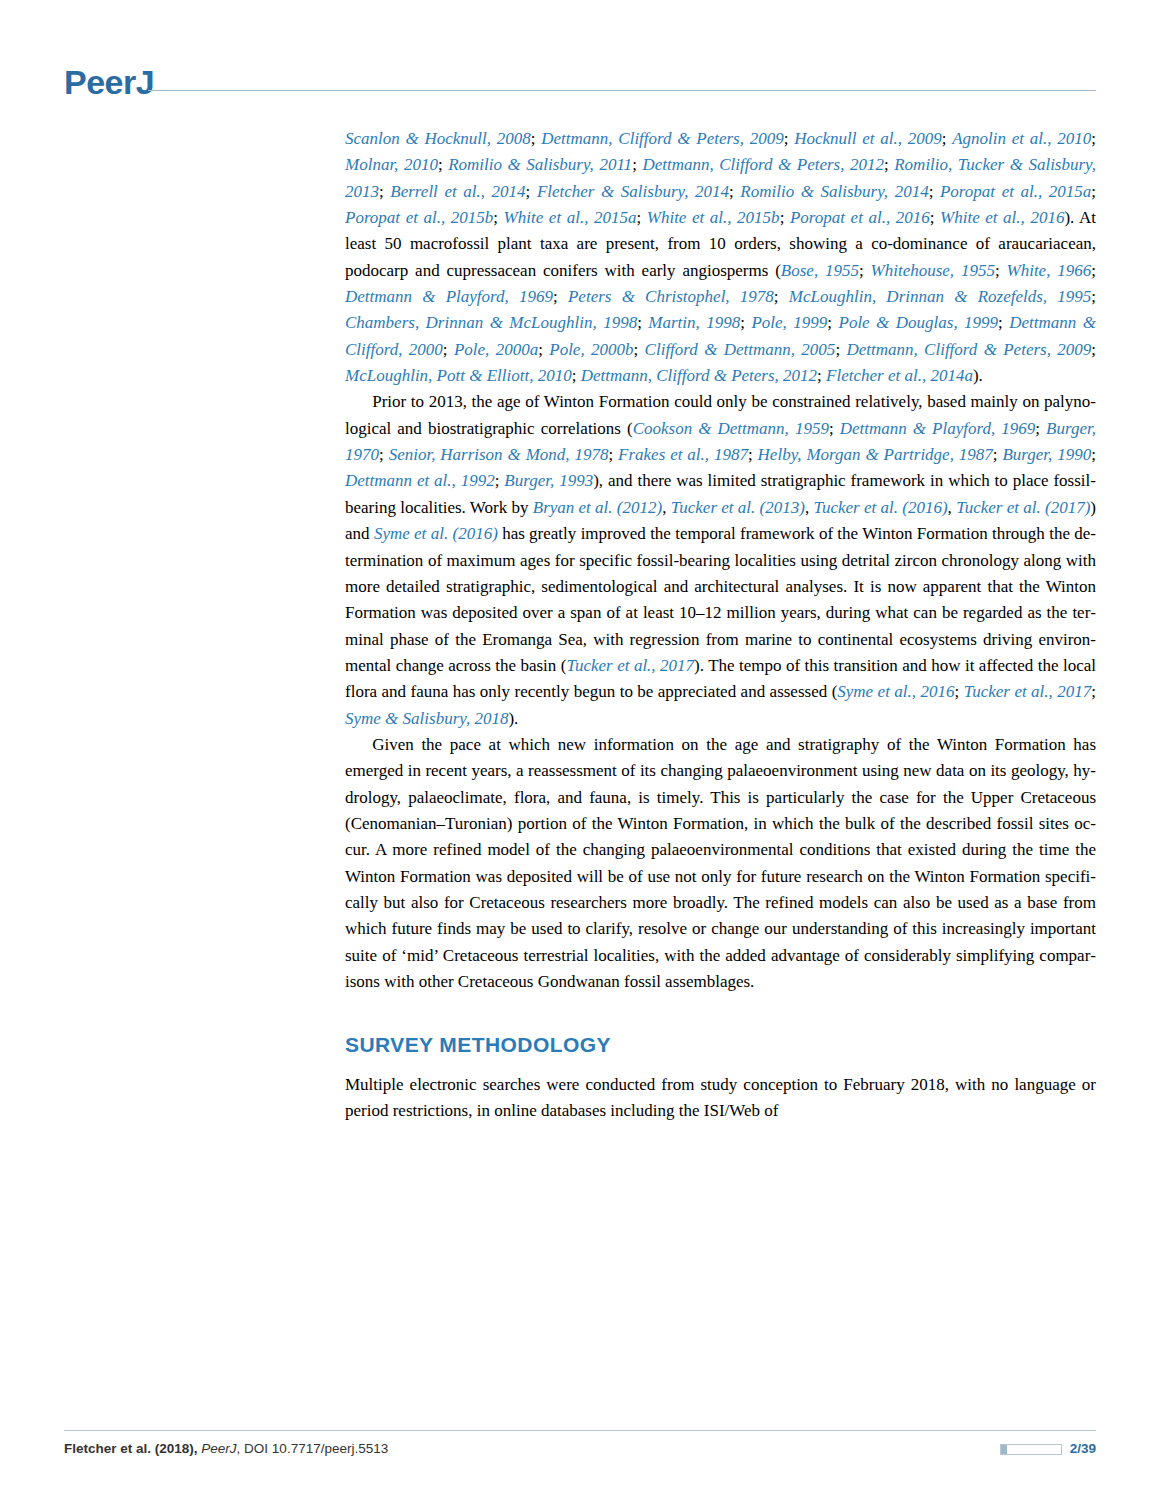PeerJ
Scanlon & Hocknull, 2008; Dettmann, Clifford & Peters, 2009; Hocknull et al., 2009; Agnolin et al., 2010; Molnar, 2010; Romilio & Salisbury, 2011; Dettmann, Clifford & Peters, 2012; Romilio, Tucker & Salisbury, 2013; Berrell et al., 2014; Fletcher & Salisbury, 2014; Romilio & Salisbury, 2014; Poropat et al., 2015a; Poropat et al., 2015b; White et al., 2015a; White et al., 2015b; Poropat et al., 2016; White et al., 2016). At least 50 macrofossil plant taxa are present, from 10 orders, showing a co-dominance of araucariacean, podocarp and cupressacean conifers with early angiosperms (Bose, 1955; Whitehouse, 1955; White, 1966; Dettmann & Playford, 1969; Peters & Christophel, 1978; McLoughlin, Drinnan & Rozefelds, 1995; Chambers, Drinnan & McLoughlin, 1998; Martin, 1998; Pole, 1999; Pole & Douglas, 1999; Dettmann & Clifford, 2000; Pole, 2000a; Pole, 2000b; Clifford & Dettmann, 2005; Dettmann, Clifford & Peters, 2009; McLoughlin, Pott & Elliott, 2010; Dettmann, Clifford & Peters, 2012; Fletcher et al., 2014a).
Prior to 2013, the age of Winton Formation could only be constrained relatively, based mainly on palynological and biostratigraphic correlations (Cookson & Dettmann, 1959; Dettmann & Playford, 1969; Burger, 1970; Senior, Harrison & Mond, 1978; Frakes et al., 1987; Helby, Morgan & Partridge, 1987; Burger, 1990; Dettmann et al., 1992; Burger, 1993), and there was limited stratigraphic framework in which to place fossil-bearing localities. Work by Bryan et al. (2012), Tucker et al. (2013), Tucker et al. (2016), Tucker et al. (2017)) and Syme et al. (2016) has greatly improved the temporal framework of the Winton Formation through the determination of maximum ages for specific fossil-bearing localities using detrital zircon chronology along with more detailed stratigraphic, sedimentological and architectural analyses. It is now apparent that the Winton Formation was deposited over a span of at least 10–12 million years, during what can be regarded as the terminal phase of the Eromanga Sea, with regression from marine to continental ecosystems driving environmental change across the basin (Tucker et al., 2017). The tempo of this transition and how it affected the local flora and fauna has only recently begun to be appreciated and assessed (Syme et al., 2016; Tucker et al., 2017; Syme & Salisbury, 2018).
Given the pace at which new information on the age and stratigraphy of the Winton Formation has emerged in recent years, a reassessment of its changing palaeoenvironment using new data on its geology, hydrology, palaeoclimate, flora, and fauna, is timely. This is particularly the case for the Upper Cretaceous (Cenomanian–Turonian) portion of the Winton Formation, in which the bulk of the described fossil sites occur. A more refined model of the changing palaeoenvironmental conditions that existed during the time the Winton Formation was deposited will be of use not only for future research on the Winton Formation specifically but also for Cretaceous researchers more broadly. The refined models can also be used as a base from which future finds may be used to clarify, resolve or change our understanding of this increasingly important suite of ‘mid’ Cretaceous terrestrial localities, with the added advantage of considerably simplifying comparisons with other Cretaceous Gondwanan fossil assemblages.
Survey methodology
Multiple electronic searches were conducted from study conception to February 2018, with no language or period restrictions, in online databases including the ISI/Web of
Fletcher et al. (2018), PeerJ, DOI 10.7717/peerj.5513
2/39